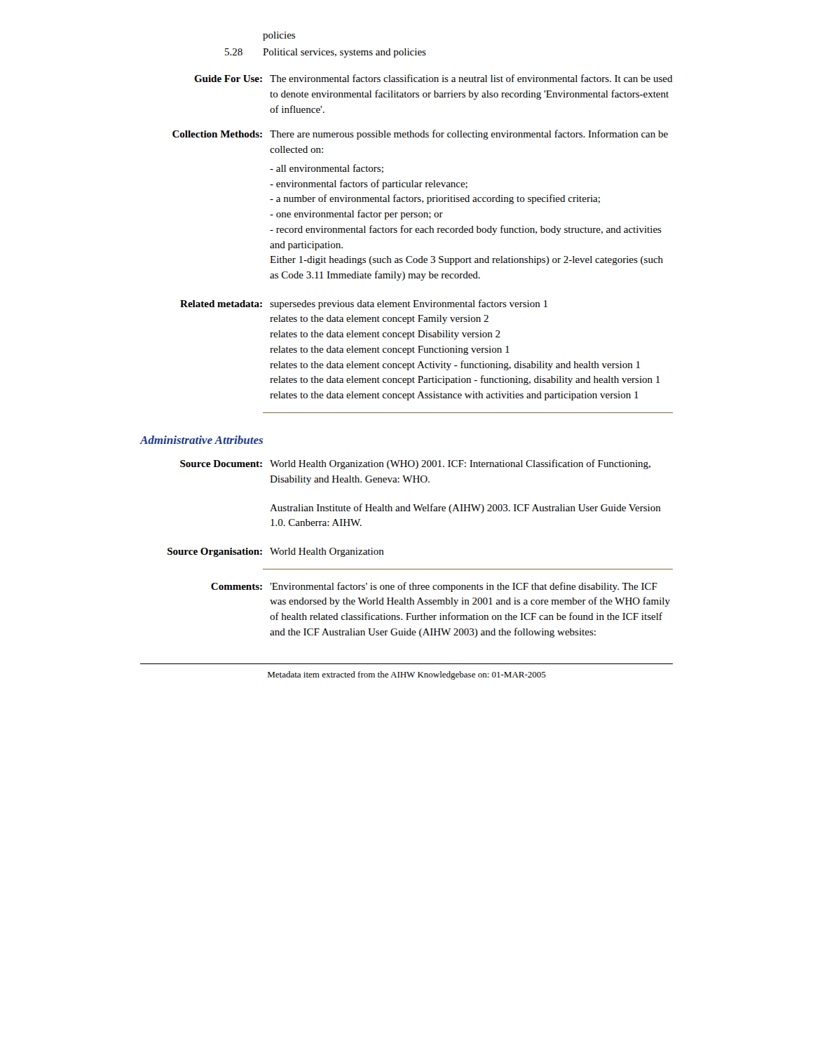policies
5.28
Political services, systems and policies
Guide For Use:
The environmental factors classification is a neutral list of environmental factors. It can be used to denote environmental facilitators or barriers by also recording 'Environmental factors-extent of influence'.
Collection Methods:
There are numerous possible methods for collecting environmental factors. Information can be collected on:
- all environmental factors;
- environmental factors of particular relevance;
- a number of environmental factors, prioritised according to specified criteria;
- one environmental factor per person; or
- record environmental factors for each recorded body function, body structure, and activities and participation.
Either 1-digit headings (such as Code 3 Support and relationships) or 2-level categories (such as Code 3.11 Immediate family) may be recorded.
Related metadata:
supersedes previous data element Environmental factors version 1
relates to the data element concept Family version 2
relates to the data element concept Disability version 2
relates to the data element concept Functioning version 1
relates to the data element concept Activity - functioning, disability and health version 1
relates to the data element concept Participation - functioning, disability and health version 1
relates to the data element concept Assistance with activities and participation version 1
Administrative Attributes
Source Document:
World Health Organization (WHO) 2001. ICF: International Classification of Functioning, Disability and Health. Geneva: WHO.
Australian Institute of Health and Welfare (AIHW) 2003. ICF Australian User Guide Version 1.0. Canberra: AIHW.
Source Organisation:
World Health Organization
Comments:
'Environmental factors' is one of three components in the ICF that define disability. The ICF was endorsed by the World Health Assembly in 2001 and is a core member of the WHO family of health related classifications. Further information on the ICF can be found in the ICF itself and the ICF Australian User Guide (AIHW 2003) and the following websites:
Metadata item extracted from the AIHW Knowledgebase on: 01-MAR-2005